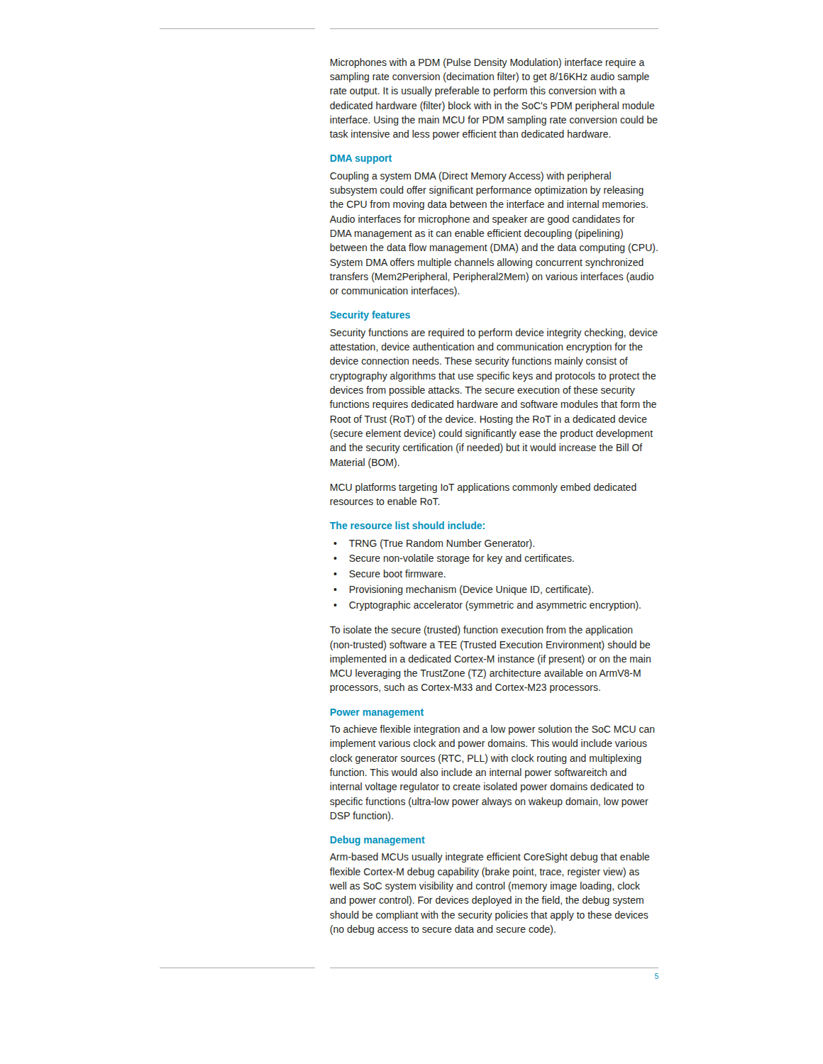Microphones with a PDM (Pulse Density Modulation) interface require a sampling rate conversion (decimation filter) to get 8/16KHz audio sample rate output. It is usually preferable to perform this conversion with a dedicated hardware (filter) block with in the SoC's PDM peripheral module interface. Using the main MCU for PDM sampling rate conversion could be task intensive and less power efficient than dedicated hardware.
DMA support
Coupling a system DMA (Direct Memory Access) with peripheral subsystem could offer significant performance optimization by releasing the CPU from moving data between the interface and internal memories. Audio interfaces for microphone and speaker are good candidates for DMA management as it can enable efficient decoupling (pipelining) between the data flow management (DMA) and the data computing (CPU). System DMA offers multiple channels allowing concurrent synchronized transfers (Mem2Peripheral, Peripheral2Mem) on various interfaces (audio or communication interfaces).
Security features
Security functions are required to perform device integrity checking, device attestation, device authentication and communication encryption for the device connection needs. These security functions mainly consist of cryptography algorithms that use specific keys and protocols to protect the devices from possible attacks. The secure execution of these security functions requires dedicated hardware and software modules that form the Root of Trust (RoT) of the device. Hosting the RoT in a dedicated device (secure element device) could significantly ease the product development and the security certification (if needed) but it would increase the Bill Of Material (BOM).
MCU platforms targeting IoT applications commonly embed dedicated resources to enable RoT.
The resource list should include:
TRNG (True Random Number Generator).
Secure non-volatile storage for key and certificates.
Secure boot firmware.
Provisioning mechanism (Device Unique ID, certificate).
Cryptographic accelerator (symmetric and asymmetric encryption).
To isolate the secure (trusted) function execution from the application (non-trusted) software a TEE (Trusted Execution Environment) should be implemented in a dedicated Cortex-M instance (if present) or on the main MCU leveraging the TrustZone (TZ) architecture available on ArmV8-M processors, such as Cortex-M33 and Cortex-M23 processors.
Power management
To achieve flexible integration and a low power solution the SoC MCU can implement various clock and power domains. This would include various clock generator sources (RTC, PLL) with clock routing and multiplexing function. This would also include an internal power softwareitch and internal voltage regulator to create isolated power domains dedicated to specific functions (ultra-low power always on wakeup domain, low power DSP function).
Debug management
Arm-based MCUs usually integrate efficient CoreSight debug that enable flexible Cortex-M debug capability (brake point, trace, register view) as well as SoC system visibility and control (memory image loading, clock and power control). For devices deployed in the field, the debug system should be compliant with the security policies that apply to these devices (no debug access to secure data and secure code).
5